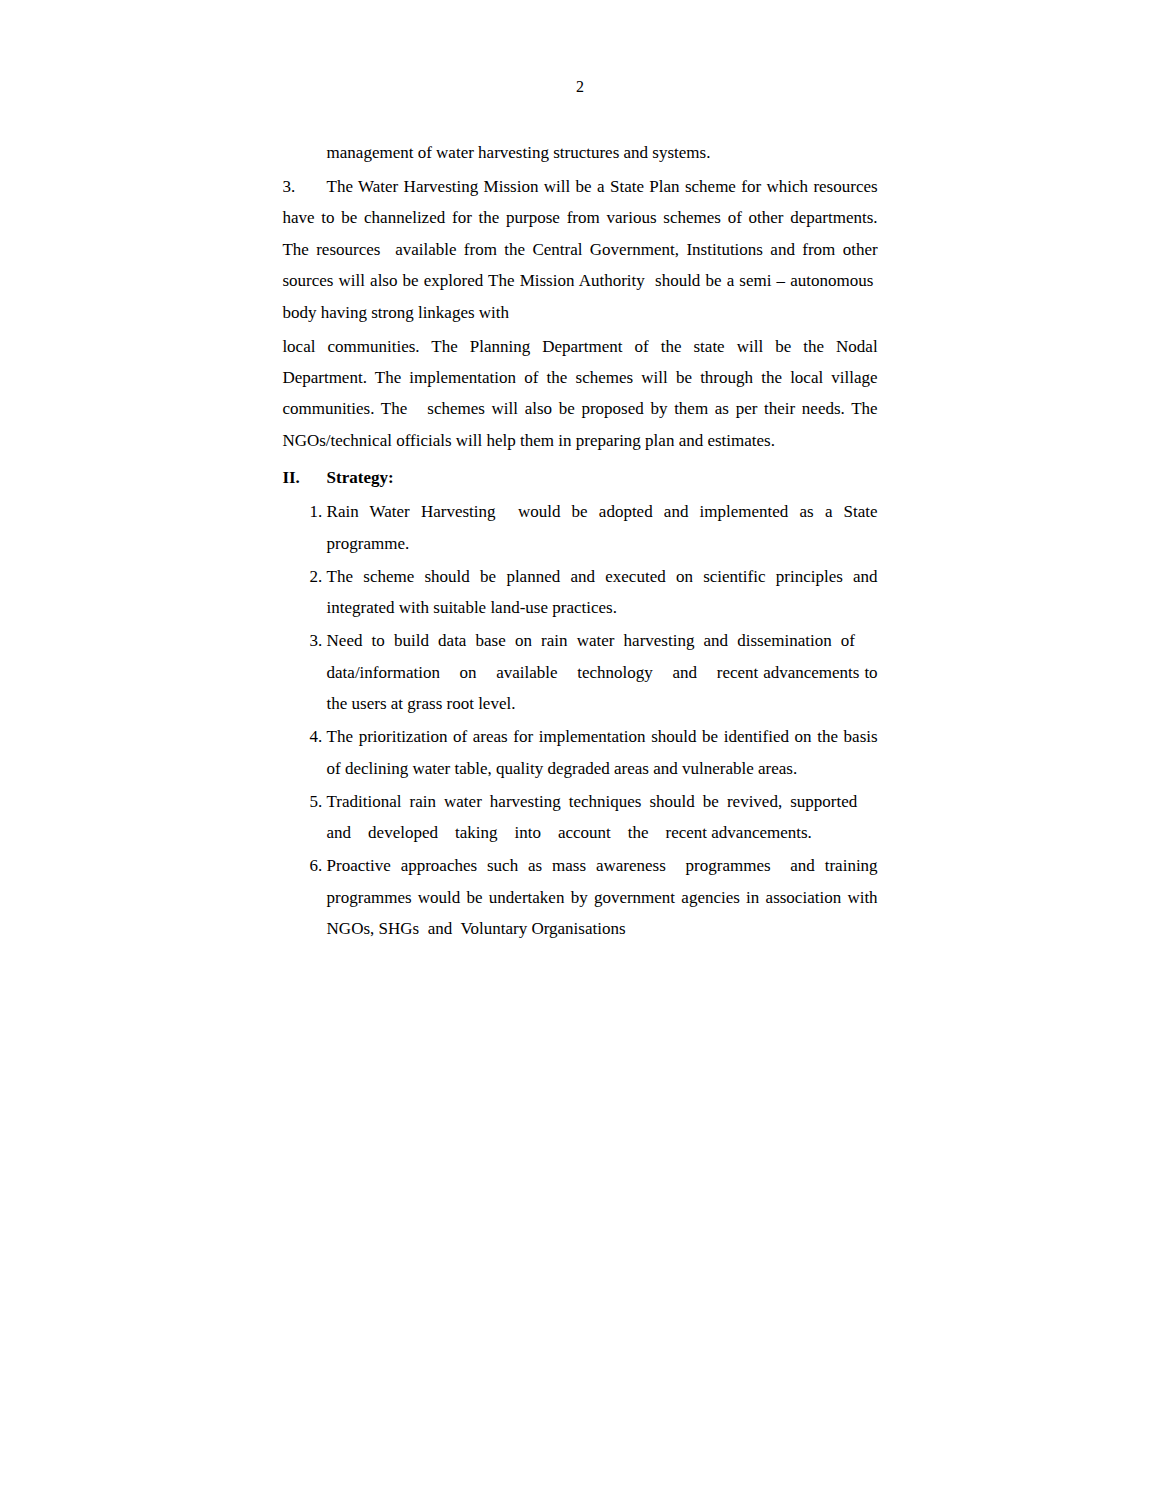2
management of water harvesting structures and systems.
3. The Water Harvesting Mission will be a State Plan scheme for which resources have to be channelized for the purpose from various schemes of other departments. The resources available from the Central Government, Institutions and from other sources will also be explored The Mission Authority should be a semi – autonomous body having strong linkages with
local communities. The Planning Department of the state will be the Nodal Department. The implementation of the schemes will be through the local village communities. The schemes will also be proposed by them as per their needs. The NGOs/technical officials will help them in preparing plan and estimates.
II. Strategy:
1.
Rain Water Harvesting would be adopted and implemented as a State programme.
2.
The scheme should be planned and executed on scientific principles and integrated with suitable land-use practices.
3.
Need to build data base on rain water harvesting and dissemination of data/information on available technology and recent advancements to the users at grass root level.
4.
The prioritization of areas for implementation should be identified on the basis of declining water table, quality degraded areas and vulnerable areas.
5.
Traditional rain water harvesting techniques should be revived, supported and developed taking into account the recent advancements.
6.
Proactive approaches such as mass awareness programmes and training programmes would be undertaken by government agencies in association with NGOs, SHGs and Voluntary Organisations